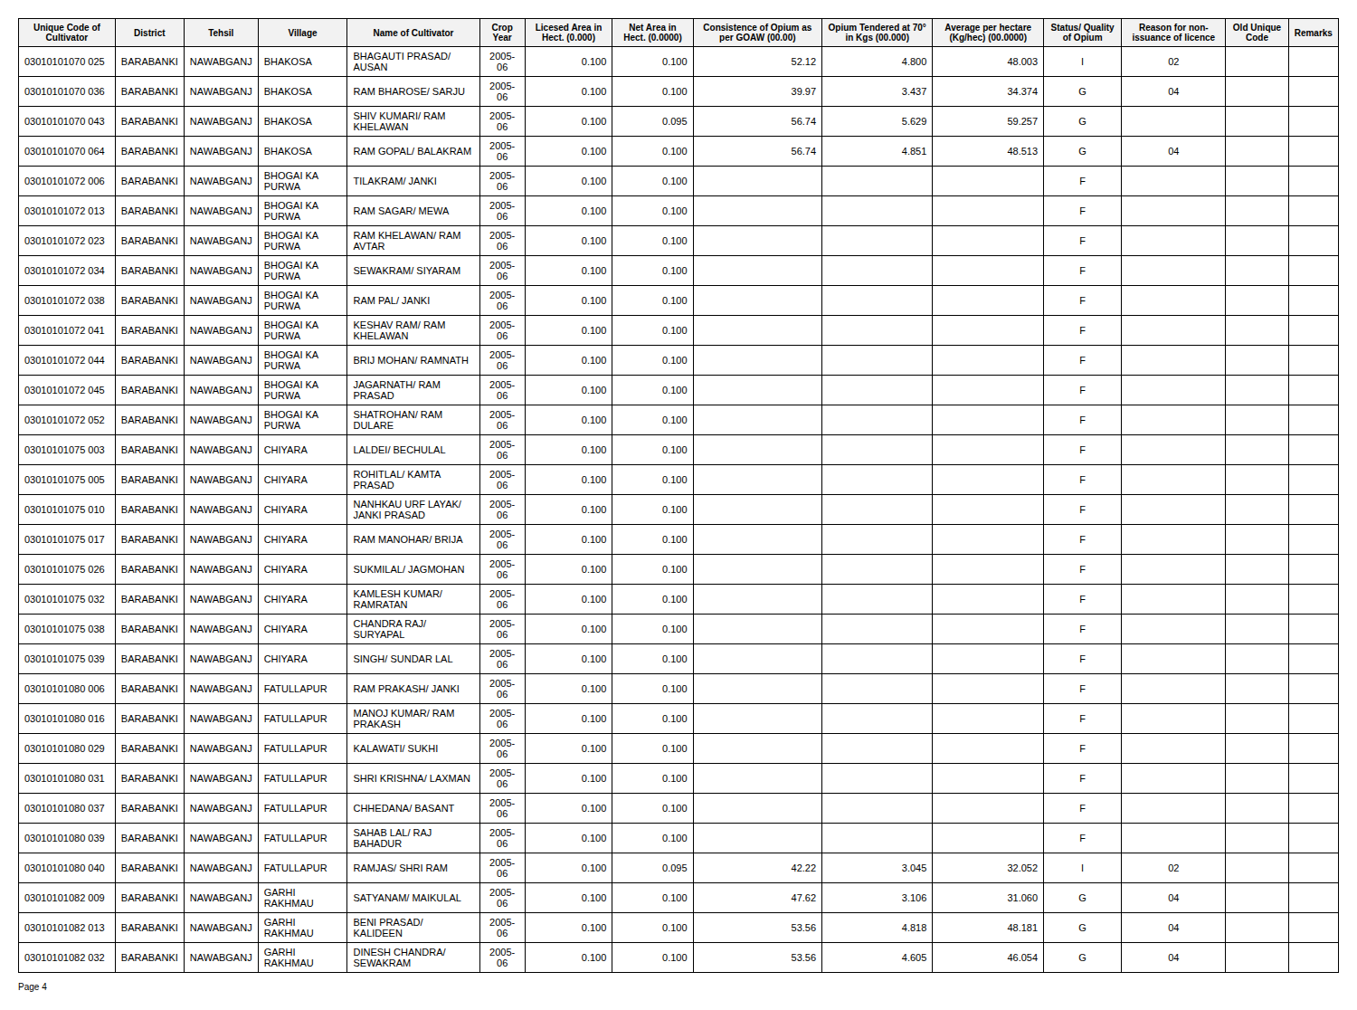| Unique Code of Cultivator | District | Tehsil | Village | Name of Cultivator | Crop Year | Licesed Area in Hect. (0.000) | Net Area in Hect. (0.0000) | Consistence of Opium as per GOAW (00.00) | Opium Tendered at 70° in Kgs (00.000) | Average per hectare (Kg/hec) (00.0000) | Status/ Quality of Opium | Reason for non-issuance of licence | Old Unique Code | Remarks |
| --- | --- | --- | --- | --- | --- | --- | --- | --- | --- | --- | --- | --- | --- | --- |
| 03010101070 025 | BARABANKI | NAWABGANJ | BHAKOSA | BHAGAUTI PRASAD/ AUSAN | 2005-06 | 0.100 | 0.100 | 52.12 | 4.800 | 48.003 | I | 02 | | |
| 03010101070 036 | BARABANKI | NAWABGANJ | BHAKOSA | RAM BHAROSE/ SARJU | 2005-06 | 0.100 | 0.100 | 39.97 | 3.437 | 34.374 | G | 04 | | |
| 03010101070 043 | BARABANKI | NAWABGANJ | BHAKOSA | SHIV KUMARI/ RAM KHELAWAN | 2005-06 | 0.100 | 0.095 | 56.74 | 5.629 | 59.257 | G | | | |
| 03010101070 064 | BARABANKI | NAWABGANJ | BHAKOSA | RAM GOPAL/ BALAKRAM | 2005-06 | 0.100 | 0.100 | 56.74 | 4.851 | 48.513 | G | 04 | | |
| 03010101072 006 | BARABANKI | NAWABGANJ | BHOGAI KA PURWA | TILAKRAM/ JANKI | 2005-06 | 0.100 | 0.100 | | | | F | | | |
| 03010101072 013 | BARABANKI | NAWABGANJ | BHOGAI KA PURWA | RAM SAGAR/ MEWA | 2005-06 | 0.100 | 0.100 | | | | F | | | |
| 03010101072 023 | BARABANKI | NAWABGANJ | BHOGAI KA PURWA | RAM KHELAWAN/ RAM AVTAR | 2005-06 | 0.100 | 0.100 | | | | F | | | |
| 03010101072 034 | BARABANKI | NAWABGANJ | BHOGAI KA PURWA | SEWAKRAM/ SIYARAM | 2005-06 | 0.100 | 0.100 | | | | F | | | |
| 03010101072 038 | BARABANKI | NAWABGANJ | BHOGAI KA PURWA | RAM PAL/ JANKI | 2005-06 | 0.100 | 0.100 | | | | F | | | |
| 03010101072 041 | BARABANKI | NAWABGANJ | BHOGAI KA PURWA | KESHAV RAM/ RAM KHELAWAN | 2005-06 | 0.100 | 0.100 | | | | F | | | |
| 03010101072 044 | BARABANKI | NAWABGANJ | BHOGAI KA PURWA | BRIJ MOHAN/ RAMNATH | 2005-06 | 0.100 | 0.100 | | | | F | | | |
| 03010101072 045 | BARABANKI | NAWABGANJ | BHOGAI KA PURWA | JAGARNATH/ RAM PRASAD | 2005-06 | 0.100 | 0.100 | | | | F | | | |
| 03010101072 052 | BARABANKI | NAWABGANJ | BHOGAI KA PURWA | SHATROHAN/ RAM DULARE | 2005-06 | 0.100 | 0.100 | | | | F | | | |
| 03010101075 003 | BARABANKI | NAWABGANJ | CHIYARA | LALDEI/ BECHULAL | 2005-06 | 0.100 | 0.100 | | | | F | | | |
| 03010101075 005 | BARABANKI | NAWABGANJ | CHIYARA | ROHITLAL/ KAMTA PRASAD | 2005-06 | 0.100 | 0.100 | | | | F | | | |
| 03010101075 010 | BARABANKI | NAWABGANJ | CHIYARA | NANHKAU URF LAYAK/ JANKI PRASAD | 2005-06 | 0.100 | 0.100 | | | | F | | | |
| 03010101075 017 | BARABANKI | NAWABGANJ | CHIYARA | RAM MANOHAR/ BRIJA | 2005-06 | 0.100 | 0.100 | | | | F | | | |
| 03010101075 026 | BARABANKI | NAWABGANJ | CHIYARA | SUKMILAL/ JAGMOHAN | 2005-06 | 0.100 | 0.100 | | | | F | | | |
| 03010101075 032 | BARABANKI | NAWABGANJ | CHIYARA | KAMLESH KUMAR/ RAMRATAN | 2005-06 | 0.100 | 0.100 | | | | F | | | |
| 03010101075 038 | BARABANKI | NAWABGANJ | CHIYARA | CHANDRA RAJ/ SURYAPAL | 2005-06 | 0.100 | 0.100 | | | | F | | | |
| 03010101075 039 | BARABANKI | NAWABGANJ | CHIYARA | SINGH/ SUNDAR LAL | 2005-06 | 0.100 | 0.100 | | | | F | | | |
| 03010101080 006 | BARABANKI | NAWABGANJ | FATULLAPUR | RAM PRAKASH/ JANKI | 2005-06 | 0.100 | 0.100 | | | | F | | | |
| 03010101080 016 | BARABANKI | NAWABGANJ | FATULLAPUR | MANOJ KUMAR/ RAM PRAKASH | 2005-06 | 0.100 | 0.100 | | | | F | | | |
| 03010101080 029 | BARABANKI | NAWABGANJ | FATULLAPUR | KALAWATI/ SUKHI | 2005-06 | 0.100 | 0.100 | | | | F | | | |
| 03010101080 031 | BARABANKI | NAWABGANJ | FATULLAPUR | SHRI KRISHNA/ LAXMAN | 2005-06 | 0.100 | 0.100 | | | | F | | | |
| 03010101080 037 | BARABANKI | NAWABGANJ | FATULLAPUR | CHHEDANA/ BASANT | 2005-06 | 0.100 | 0.100 | | | | F | | | |
| 03010101080 039 | BARABANKI | NAWABGANJ | FATULLAPUR | SAHAB LAL/ RAJ BAHADUR | 2005-06 | 0.100 | 0.100 | | | | F | | | |
| 03010101080 040 | BARABANKI | NAWABGANJ | FATULLAPUR | RAMJAS/ SHRI RAM | 2005-06 | 0.100 | 0.095 | 42.22 | 3.045 | 32.052 | I | 02 | | |
| 03010101082 009 | BARABANKI | NAWABGANJ | GARHI RAKHMAU | SATYANAM/ MAIKULAL | 2005-06 | 0.100 | 0.100 | 47.62 | 3.106 | 31.060 | G | 04 | | |
| 03010101082 013 | BARABANKI | NAWABGANJ | GARHI RAKHMAU | BENI PRASAD/ KALIDEEN | 2005-06 | 0.100 | 0.100 | 53.56 | 4.818 | 48.181 | G | 04 | | |
| 03010101082 032 | BARABANKI | NAWABGANJ | GARHI RAKHMAU | DINESH CHANDRA/ SEWAKRAM | 2005-06 | 0.100 | 0.100 | 53.56 | 4.605 | 46.054 | G | 04 | | |
Page 4